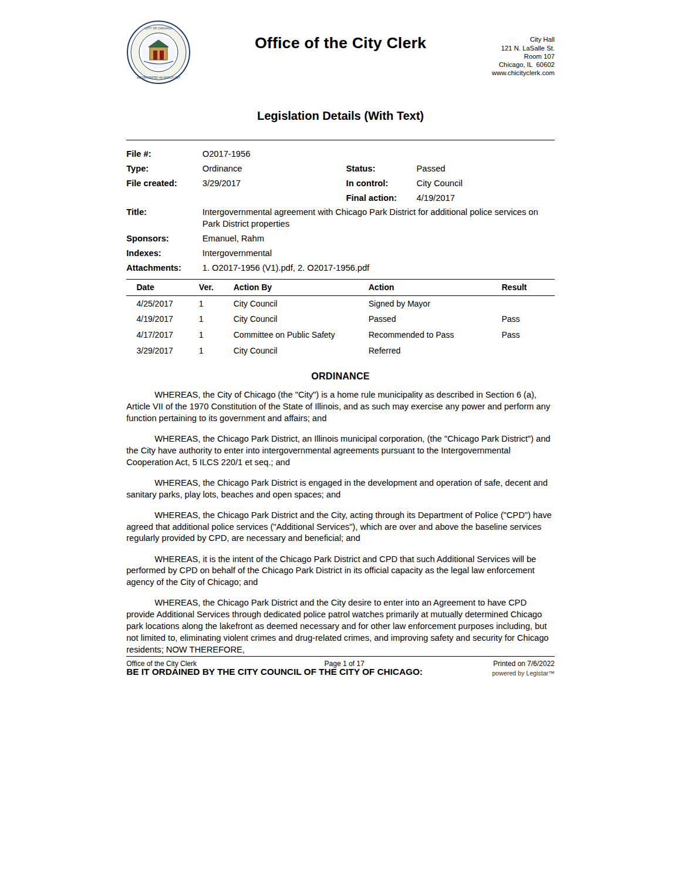CITY OF CHICAGO INCORPORATED 4th MARCH 1837
Office of the City Clerk
City Hall
121 N. LaSalle St.
Room 107
Chicago, IL 60602
www.chicityclerk.com
Legislation Details (With Text)
| File #: | O2017-1956 | | |
| Type: | Ordinance | Status: | Passed |
| File created: | 3/29/2017 | In control: | City Council |
| | | Final action: | 4/19/2017 |
| Title: | Intergovernmental agreement with Chicago Park District for additional police services on Park District properties |
| Sponsors: | Emanuel, Rahm |
| Indexes: | Intergovernmental |
| Attachments: | 1. O2017-1956 (V1).pdf, 2. O2017-1956.pdf |
| Date | Ver. | Action By | Action | Result |
| --- | --- | --- | --- | --- |
| 4/25/2017 | 1 | City Council | Signed by Mayor | |
| 4/19/2017 | 1 | City Council | Passed | Pass |
| 4/17/2017 | 1 | Committee on Public Safety | Recommended to Pass | Pass |
| 3/29/2017 | 1 | City Council | Referred | |
ORDINANCE
WHEREAS, the City of Chicago (the "City") is a home rule municipality as described in Section 6 (a), Article VII of the 1970 Constitution of the State of Illinois, and as such may exercise any power and perform any function pertaining to its government and affairs; and
WHEREAS, the Chicago Park District, an Illinois municipal corporation, (the "Chicago Park District") and the City have authority to enter into intergovernmental agreements pursuant to the Intergovernmental Cooperation Act, 5 ILCS 220/1 et seq.; and
WHEREAS, the Chicago Park District is engaged in the development and operation of safe, decent and sanitary parks, play lots, beaches and open spaces; and
WHEREAS, the Chicago Park District and the City, acting through its Department of Police ("CPD") have agreed that additional police services ("Additional Services"), which are over and above the baseline services regularly provided by CPD, are necessary and beneficial; and
WHEREAS, it is the intent of the Chicago Park District and CPD that such Additional Services will be performed by CPD on behalf of the Chicago Park District in its official capacity as the legal law enforcement agency of the City of Chicago; and
WHEREAS, the Chicago Park District and the City desire to enter into an Agreement to have CPD provide Additional Services through dedicated police patrol watches primarily at mutually determined Chicago park locations along the lakefront as deemed necessary and for other law enforcement purposes including, but not limited to, eliminating violent crimes and drug-related crimes, and improving safety and security for Chicago residents; NOW THEREFORE,
BE IT ORDAINED BY THE CITY COUNCIL OF THE CITY OF CHICAGO:
Office of the City Clerk
Page 1 of 17
Printed on 7/6/2022
powered by Legistar™